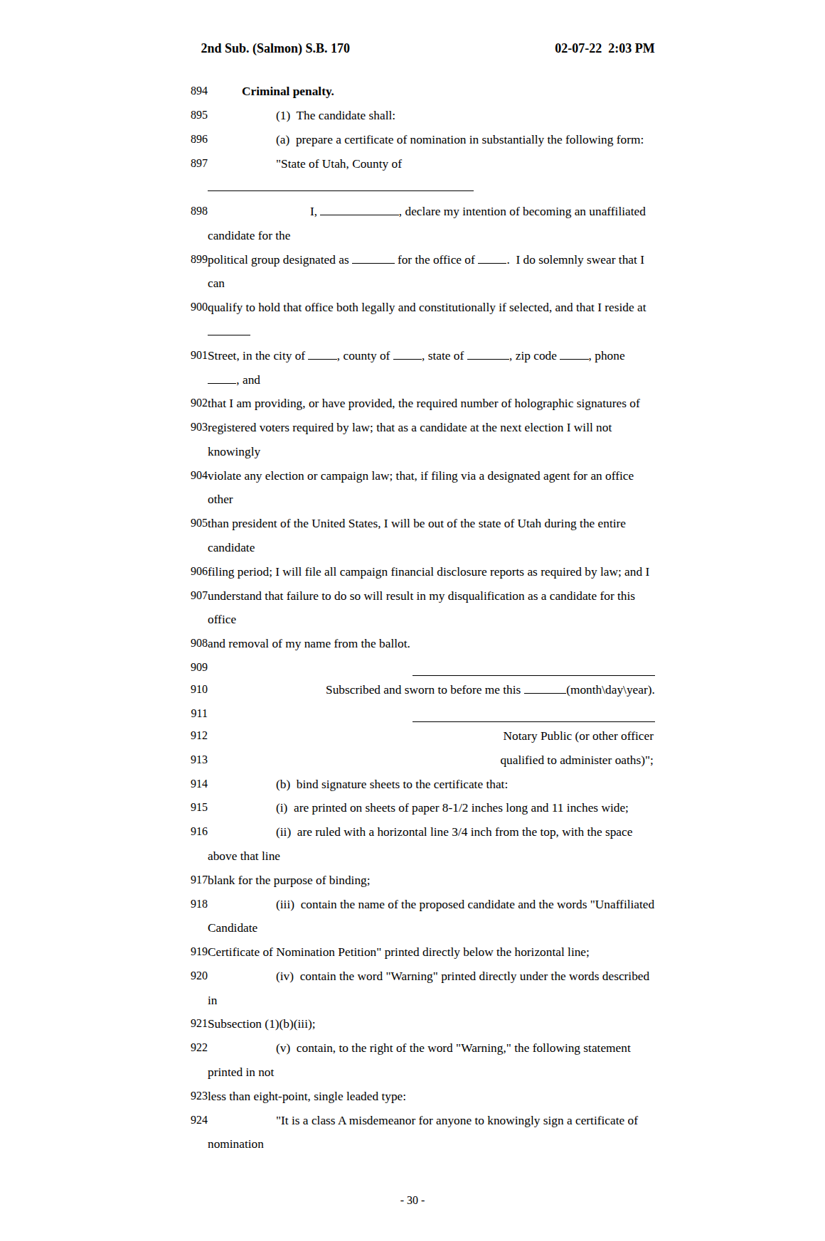2nd Sub. (Salmon) S.B. 170 02-07-22 2:03 PM
| 894 | Criminal penalty. |
| 895 | (1) The candidate shall: |
| 896 | (a) prepare a certificate of nomination in substantially the following form: |
| 897 | "State of Utah, County of |
| 898 | I, , declare my intention of becoming an unaffiliated candidate for the |
| 899 | political group designated as for the office of . I do solemnly swear that I can |
| 900 | qualify to hold that office both legally and constitutionally if selected, and that I reside at |
| 901 | Street, in the city of , county of , state of , zip code , phone , and |
| 902 | that I am providing, or have provided, the required number of holographic signatures of |
| 903 | registered voters required by law; that as a candidate at the next election I will not knowingly |
| 904 | violate any election or campaign law; that, if filing via a designated agent for an office other |
| 905 | than president of the United States, I will be out of the state of Utah during the entire candidate |
| 906 | filing period; I will file all campaign financial disclosure reports as required by law; and I |
| 907 | understand that failure to do so will result in my disqualification as a candidate for this office |
| 908 | and removal of my name from the ballot. |
| 909 | |
| 910 | Subscribed and sworn to before me this (month\day\year). |
| 911 | |
| 912 | Notary Public (or other officer |
| 913 | qualified to administer oaths)"; |
| 914 | (b) bind signature sheets to the certificate that: |
| 915 | (i) are printed on sheets of paper 8-1/2 inches long and 11 inches wide; |
| 916 | (ii) are ruled with a horizontal line 3/4 inch from the top, with the space above that line |
| 917 | blank for the purpose of binding; |
| 918 | (iii) contain the name of the proposed candidate and the words "Unaffiliated Candidate |
| 919 | Certificate of Nomination Petition" printed directly below the horizontal line; |
| 920 | (iv) contain the word "Warning" printed directly under the words described in |
| 921 | Subsection (1)(b)(iii); |
| 922 | (v) contain, to the right of the word "Warning," the following statement printed in not |
| 923 | less than eight-point, single leaded type: |
| 924 | "It is a class A misdemeanor for anyone to knowingly sign a certificate of nomination |
- 30 -